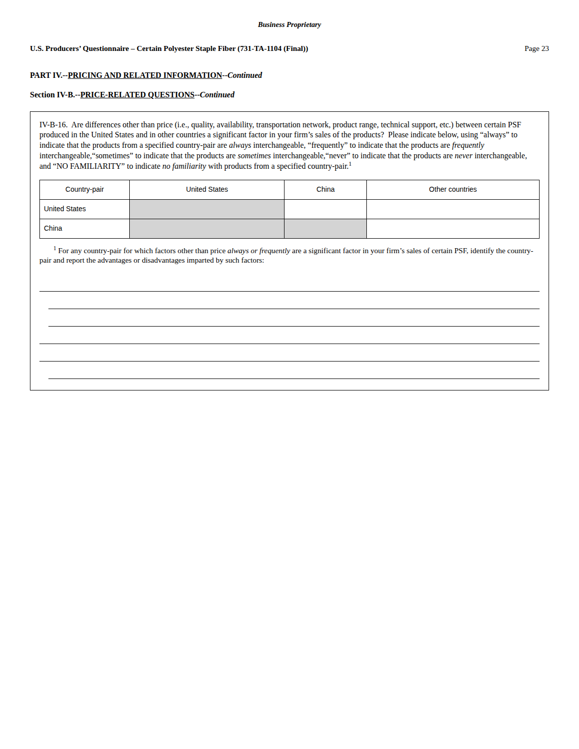Business Proprietary
U.S. Producers’ Questionnaire – Certain Polyester Staple Fiber (731-TA-1104 (Final))
Page 23
PART IV.--PRICING AND RELATED INFORMATION--Continued
Section IV-B.--PRICE-RELATED QUESTIONS--Continued
IV-B-16. Are differences other than price (i.e., quality, availability, transportation network, product range, technical support, etc.) between certain PSF produced in the United States and in other countries a significant factor in your firm’s sales of the products? Please indicate below, using “always” to indicate that the products from a specified country-pair are always interchangeable, “frequently” to indicate that the products are frequently interchangeable,“sometimes” to indicate that the products are sometimes interchangeable,“never” to indicate that the products are never interchangeable, and “NO FAMILIARITY” to indicate no familiarity with products from a specified country-pair.1
| Country-pair | United States | China | Other countries |
| --- | --- | --- | --- |
| United States | | | |
| China | | | |
1 For any country-pair for which factors other than price always or frequently are a significant factor in your firm’s sales of certain PSF, identify the country-pair and report the advantages or disadvantages imparted by such factors: